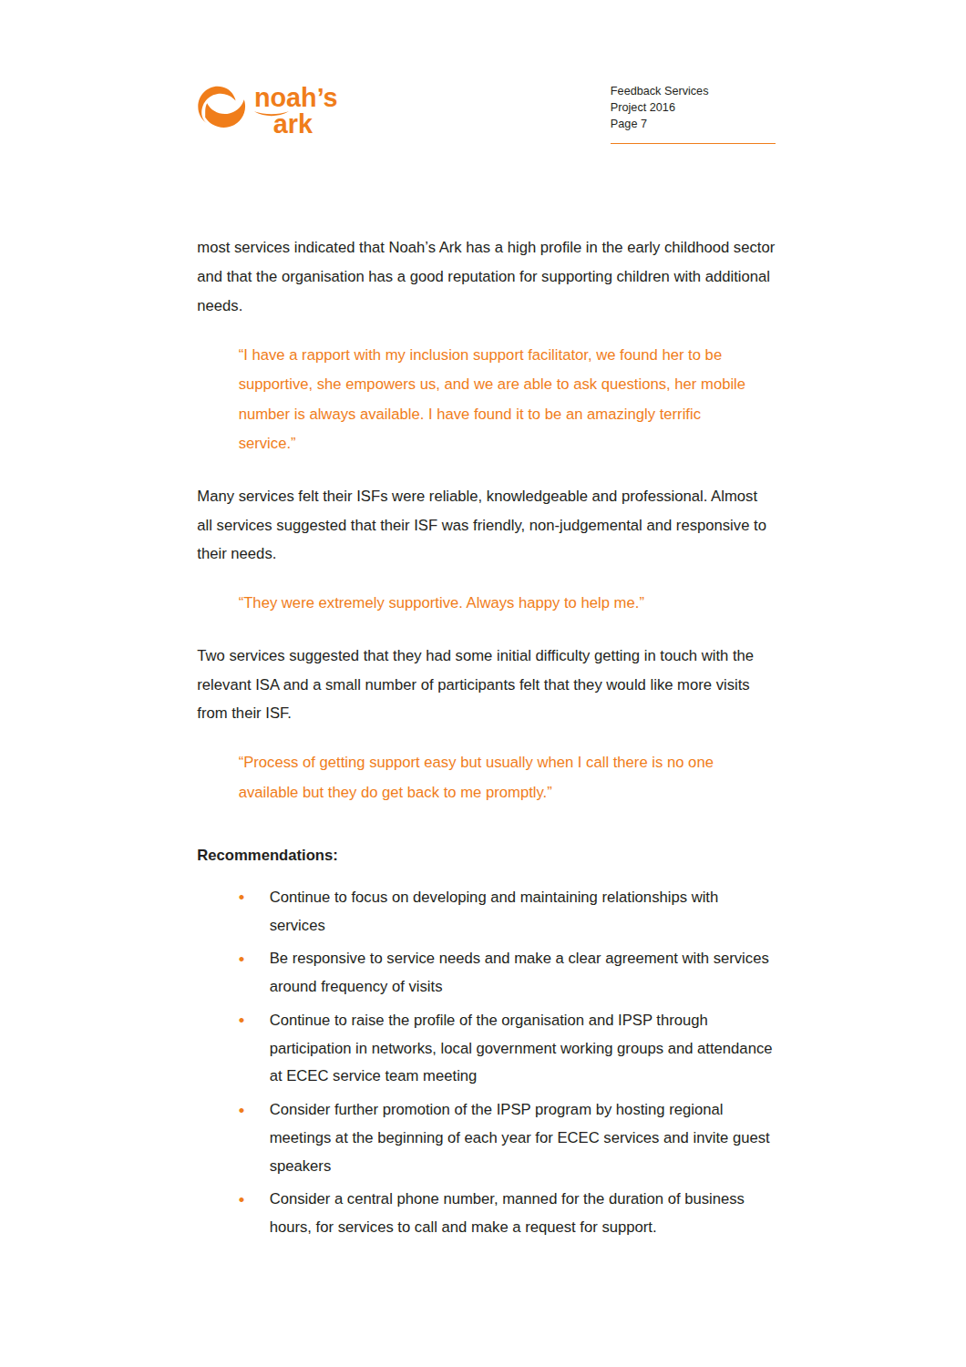noah’s ark
Feedback Services
Project 2016
Page 7
most services indicated that Noah’s Ark has a high profile in the early childhood sector and that the organisation has a good reputation for supporting children with additional needs.
“I have a rapport with my inclusion support facilitator, we found her to be supportive, she empowers us, and we are able to ask questions, her mobile number is always available. I have found it to be an amazingly terrific service.”
Many services felt their ISFs were reliable, knowledgeable and professional. Almost all services suggested that their ISF was friendly, non-judgemental and responsive to their needs.
“They were extremely supportive. Always happy to help me.”
Two services suggested that they had some initial difficulty getting in touch with the relevant ISA and a small number of participants felt that they would like more visits from their ISF.
“Process of getting support easy but usually when I call there is no one available but they do get back to me promptly.”
Recommendations:
Continue to focus on developing and maintaining relationships with services
Be responsive to service needs and make a clear agreement with services around frequency of visits
Continue to raise the profile of the organisation and IPSP through participation in networks, local government working groups and attendance at ECEC service team meeting
Consider further promotion of the IPSP program by hosting regional meetings at the beginning of each year for ECEC services and invite guest speakers
Consider a central phone number, manned for the duration of business hours, for services to call and make a request for support.